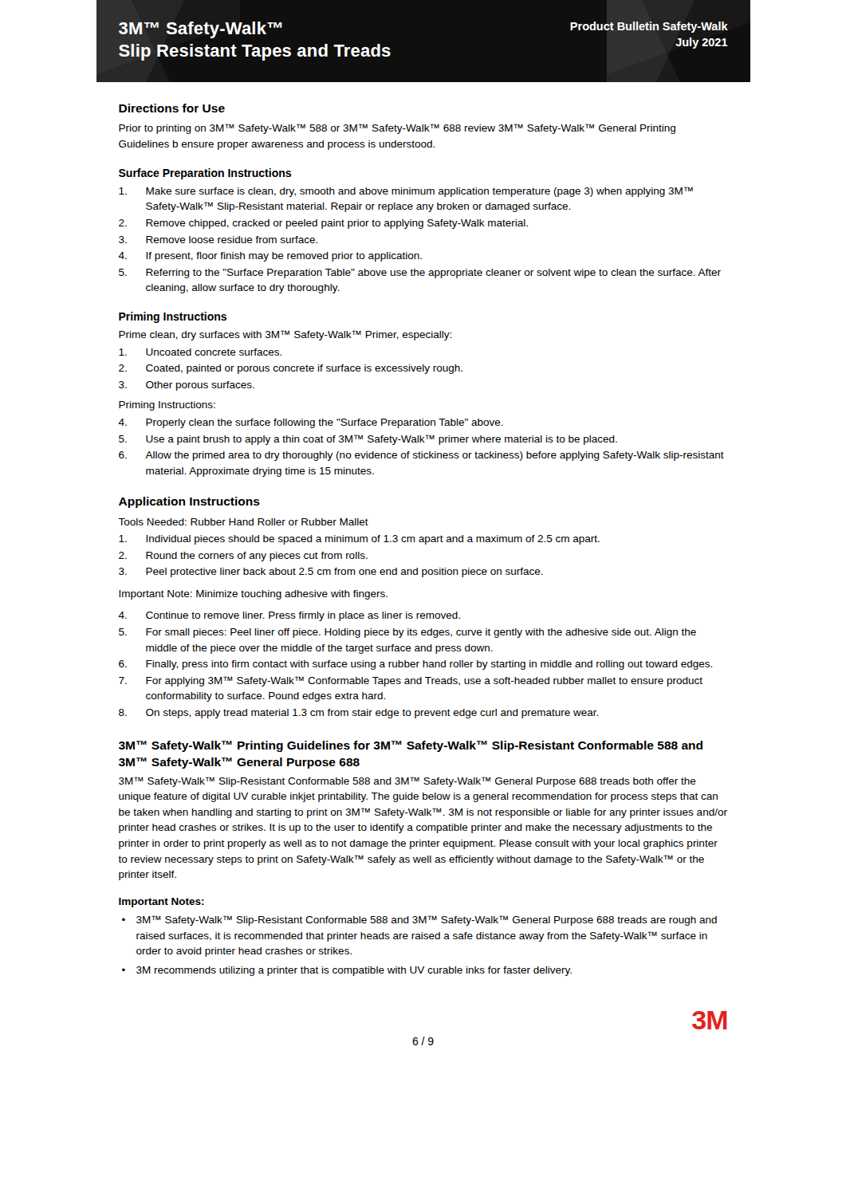3M™ Safety-Walk™
Slip Resistant Tapes and Treads
Product Bulletin Safety-Walk
July 2021
Directions for Use
Prior to printing on 3M™ Safety-Walk™ 588 or 3M™ Safety-Walk™ 688 review 3M™ Safety-Walk™ General Printing Guidelines b ensure proper awareness and process is understood.
Surface Preparation Instructions
1. Make sure surface is clean, dry, smooth and above minimum application temperature (page 3) when applying 3M™ Safety-Walk™ Slip-Resistant material. Repair or replace any broken or damaged surface.
2. Remove chipped, cracked or peeled paint prior to applying Safety-Walk material.
3. Remove loose residue from surface.
4. If present, floor finish may be removed prior to application.
5. Referring to the "Surface Preparation Table" above use the appropriate cleaner or solvent wipe to clean the surface. After cleaning, allow surface to dry thoroughly.
Priming Instructions
Prime clean, dry surfaces with 3M™ Safety-Walk™ Primer, especially:
1. Uncoated concrete surfaces.
2. Coated, painted or porous concrete if surface is excessively rough.
3. Other porous surfaces.
Priming Instructions:
4. Properly clean the surface following the "Surface Preparation Table" above.
5. Use a paint brush to apply a thin coat of 3M™ Safety-Walk™ primer where material is to be placed.
6. Allow the primed area to dry thoroughly (no evidence of stickiness or tackiness) before applying Safety-Walk slip-resistant material. Approximate drying time is 15 minutes.
Application Instructions
Tools Needed: Rubber Hand Roller or Rubber Mallet
1. Individual pieces should be spaced a minimum of 1.3 cm apart and a maximum of 2.5 cm apart.
2. Round the corners of any pieces cut from rolls.
3. Peel protective liner back about 2.5 cm from one end and position piece on surface.
Important Note: Minimize touching adhesive with fingers.
4. Continue to remove liner. Press firmly in place as liner is removed.
5. For small pieces: Peel liner off piece. Holding piece by its edges, curve it gently with the adhesive side out. Align the middle of the piece over the middle of the target surface and press down.
6. Finally, press into firm contact with surface using a rubber hand roller by starting in middle and rolling out toward edges.
7. For applying 3M™ Safety-Walk™ Conformable Tapes and Treads, use a soft-headed rubber mallet to ensure product conformability to surface. Pound edges extra hard.
8. On steps, apply tread material 1.3 cm from stair edge to prevent edge curl and premature wear.
3M™ Safety-Walk™ Printing Guidelines for 3M™ Safety-Walk™ Slip-Resistant Conformable 588 and 3M™ Safety-Walk™ General Purpose 688
3M™ Safety-Walk™ Slip-Resistant Conformable 588 and 3M™ Safety-Walk™ General Purpose 688 treads both offer the unique feature of digital UV curable inkjet printability. The guide below is a general recommendation for process steps that can be taken when handling and starting to print on 3M™ Safety-Walk™. 3M is not responsible or liable for any printer issues and/or printer head crashes or strikes. It is up to the user to identify a compatible printer and make the necessary adjustments to the printer in order to print properly as well as to not damage the printer equipment. Please consult with your local graphics printer to review necessary steps to print on Safety-Walk™ safely as well as efficiently without damage to the Safety-Walk™ or the printer itself.
Important Notes:
3M™ Safety-Walk™ Slip-Resistant Conformable 588 and 3M™ Safety-Walk™ General Purpose 688 treads are rough and raised surfaces, it is recommended that printer heads are raised a safe distance away from the Safety-Walk™ surface in order to avoid printer head crashes or strikes.
3M recommends utilizing a printer that is compatible with UV curable inks for faster delivery.
3M
6 / 9